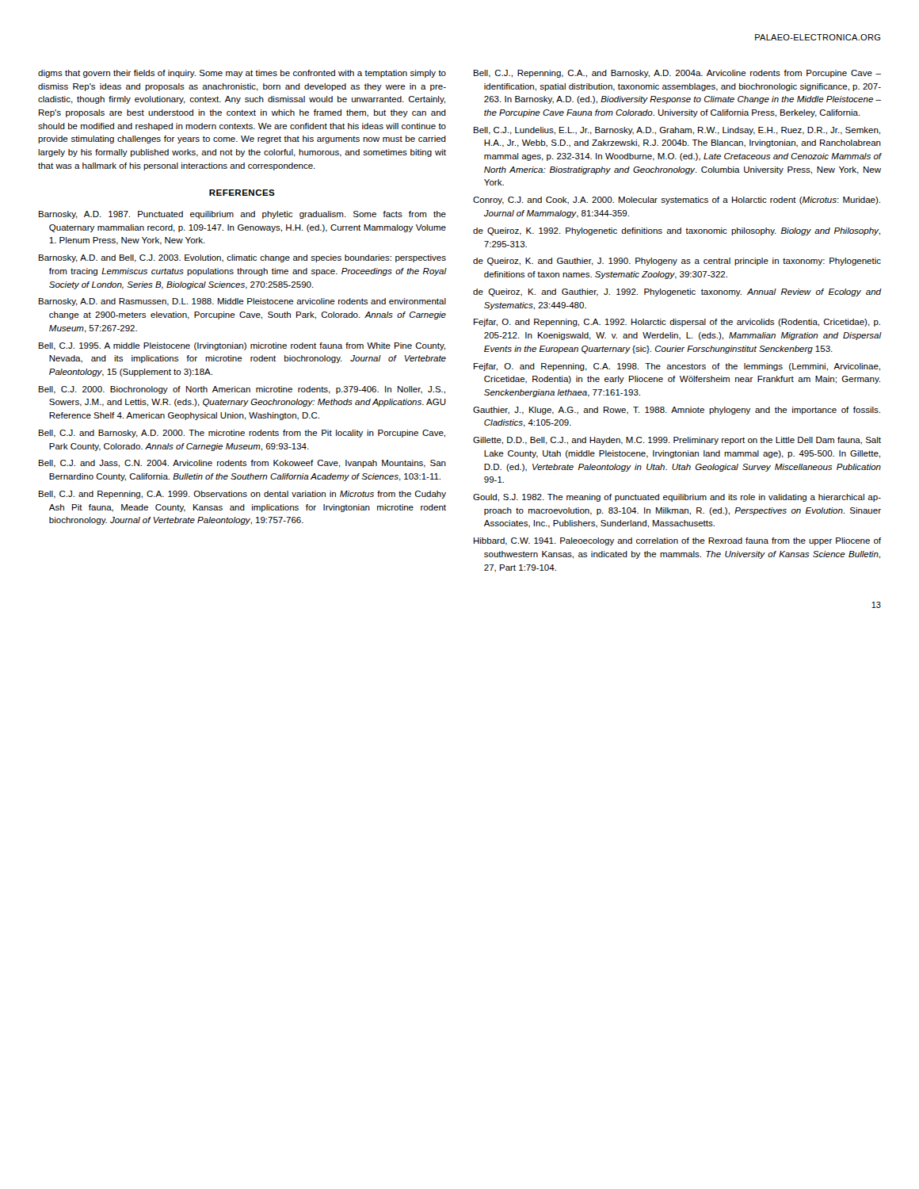PALAEO-ELECTRONICA.ORG
digms that govern their fields of inquiry. Some may at times be confronted with a temptation simply to dismiss Rep's ideas and proposals as anachronistic, born and developed as they were in a pre-cladistic, though firmly evolutionary, context. Any such dismissal would be unwarranted. Certainly, Rep's proposals are best understood in the context in which he framed them, but they can and should be modified and reshaped in modern contexts. We are confident that his ideas will continue to provide stimulating challenges for years to come. We regret that his arguments now must be carried largely by his formally published works, and not by the colorful, humorous, and sometimes biting wit that was a hallmark of his personal interactions and correspondence.
REFERENCES
Barnosky, A.D. 1987. Punctuated equilibrium and phyletic gradualism. Some facts from the Quaternary mammalian record, p. 109-147. In Genoways, H.H. (ed.), Current Mammalogy Volume 1. Plenum Press, New York, New York.
Barnosky, A.D. and Bell, C.J. 2003. Evolution, climatic change and species boundaries: perspectives from tracing Lemmiscus curtatus populations through time and space. Proceedings of the Royal Society of London, Series B, Biological Sciences, 270:2585-2590.
Barnosky, A.D. and Rasmussen, D.L. 1988. Middle Pleistocene arvicoline rodents and environmental change at 2900-meters elevation, Porcupine Cave, South Park, Colorado. Annals of Carnegie Museum, 57:267-292.
Bell, C.J. 1995. A middle Pleistocene (Irvingtonian) microtine rodent fauna from White Pine County, Nevada, and its implications for microtine rodent biochronology. Journal of Vertebrate Paleontology, 15 (Supplement to 3):18A.
Bell, C.J. 2000. Biochronology of North American microtine rodents, p.379-406. In Noller, J.S., Sowers, J.M., and Lettis, W.R. (eds.), Quaternary Geochronology: Methods and Applications. AGU Reference Shelf 4. American Geophysical Union, Washington, D.C.
Bell, C.J. and Barnosky, A.D. 2000. The microtine rodents from the Pit locality in Porcupine Cave, Park County, Colorado. Annals of Carnegie Museum, 69:93-134.
Bell, C.J. and Jass, C.N. 2004. Arvicoline rodents from Kokoweef Cave, Ivanpah Mountains, San Bernardino County, California. Bulletin of the Southern California Academy of Sciences, 103:1-11.
Bell, C.J. and Repenning, C.A. 1999. Observations on dental variation in Microtus from the Cudahy Ash Pit fauna, Meade County, Kansas and implications for Irvingtonian microtine rodent biochronology. Journal of Vertebrate Paleontology, 19:757-766.
Bell, C.J., Repenning, C.A., and Barnosky, A.D. 2004a. Arvicoline rodents from Porcupine Cave – identification, spatial distribution, taxonomic assemblages, and biochronologic significance, p. 207-263. In Barnosky, A.D. (ed.), Biodiversity Response to Climate Change in the Middle Pleistocene – the Porcupine Cave Fauna from Colorado. University of California Press, Berkeley, California.
Bell, C.J., Lundelius, E.L., Jr., Barnosky, A.D., Graham, R.W., Lindsay, E.H., Ruez, D.R., Jr., Semken, H.A., Jr., Webb, S.D., and Zakrzewski, R.J. 2004b. The Blancan, Irvingtonian, and Rancholabrean mammal ages, p. 232-314. In Woodburne, M.O. (ed.), Late Cretaceous and Cenozoic Mammals of North America: Biostratigraphy and Geochronology. Columbia University Press, New York, New York.
Conroy, C.J. and Cook, J.A. 2000. Molecular systematics of a Holarctic rodent (Microtus: Muridae). Journal of Mammalogy, 81:344-359.
de Queiroz, K. 1992. Phylogenetic definitions and taxonomic philosophy. Biology and Philosophy, 7:295-313.
de Queiroz, K. and Gauthier, J. 1990. Phylogeny as a central principle in taxonomy: Phylogenetic definitions of taxon names. Systematic Zoology, 39:307-322.
de Queiroz, K. and Gauthier, J. 1992. Phylogenetic taxonomy. Annual Review of Ecology and Systematics, 23:449-480.
Fejfar, O. and Repenning, C.A. 1992. Holarctic dispersal of the arvicolids (Rodentia, Cricetidae), p. 205-212. In Koenigswald, W. v. and Werdelin, L. (eds.), Mammalian Migration and Dispersal Events in the European Quarternary {sic}. Courier Forschunginstitut Senckenberg 153.
Fejfar, O. and Repenning, C.A. 1998. The ancestors of the lemmings (Lemmini, Arvicolinae, Cricetidae, Rodentia) in the early Pliocene of Wölfersheim near Frankfurt am Main; Germany. Senckenbergiana lethaea, 77:161-193.
Gauthier, J., Kluge, A.G., and Rowe, T. 1988. Amniote phylogeny and the importance of fossils. Cladistics, 4:105-209.
Gillette, D.D., Bell, C.J., and Hayden, M.C. 1999. Preliminary report on the Little Dell Dam fauna, Salt Lake County, Utah (middle Pleistocene, Irvingtonian land mammal age), p. 495-500. In Gillette, D.D. (ed.), Vertebrate Paleontology in Utah. Utah Geological Survey Miscellaneous Publication 99-1.
Gould, S.J. 1982. The meaning of punctuated equilibrium and its role in validating a hierarchical approach to macroevolution, p. 83-104. In Milkman, R. (ed.), Perspectives on Evolution. Sinauer Associates, Inc., Publishers, Sunderland, Massachusetts.
Hibbard, C.W. 1941. Paleoecology and correlation of the Rexroad fauna from the upper Pliocene of southwestern Kansas, as indicated by the mammals. The University of Kansas Science Bulletin, 27, Part 1:79-104.
13